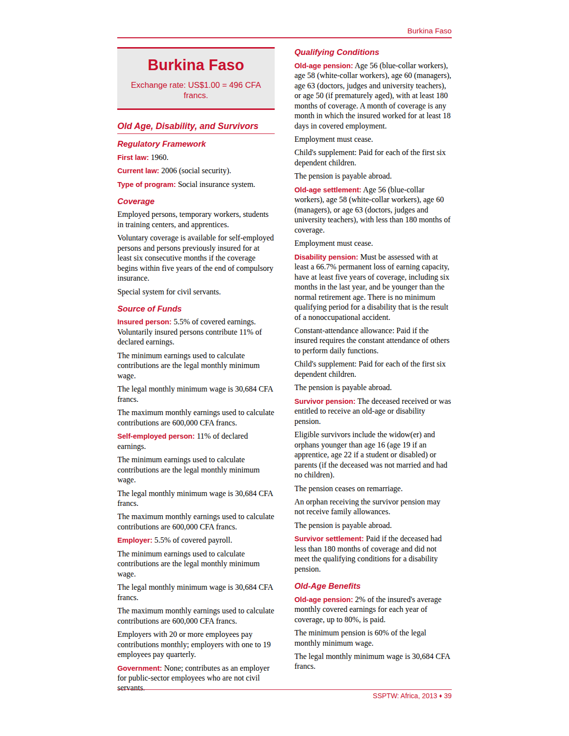Burkina Faso
Burkina Faso
Exchange rate: US$1.00 = 496 CFA francs.
Old Age, Disability, and Survivors
Regulatory Framework
First law: 1960.
Current law: 2006 (social security).
Type of program: Social insurance system.
Coverage
Employed persons, temporary workers, students in training centers, and apprentices.
Voluntary coverage is available for self-employed persons and persons previously insured for at least six consecutive months if the coverage begins within five years of the end of compulsory insurance.
Special system for civil servants.
Source of Funds
Insured person: 5.5% of covered earnings. Voluntarily insured persons contribute 11% of declared earnings.
The minimum earnings used to calculate contributions are the legal monthly minimum wage.
The legal monthly minimum wage is 30,684 CFA francs.
The maximum monthly earnings used to calculate contributions are 600,000 CFA francs.
Self-employed person: 11% of declared earnings.
The minimum earnings used to calculate contributions are the legal monthly minimum wage.
The legal monthly minimum wage is 30,684 CFA francs.
The maximum monthly earnings used to calculate contributions are 600,000 CFA francs.
Employer: 5.5% of covered payroll.
The minimum earnings used to calculate contributions are the legal monthly minimum wage.
The legal monthly minimum wage is 30,684 CFA francs.
The maximum monthly earnings used to calculate contributions are 600,000 CFA francs.
Employers with 20 or more employees pay contributions monthly; employers with one to 19 employees pay quarterly.
Government: None; contributes as an employer for public-sector employees who are not civil servants.
Qualifying Conditions
Old-age pension: Age 56 (blue-collar workers), age 58 (white-collar workers), age 60 (managers), age 63 (doctors, judges and university teachers), or age 50 (if prematurely aged), with at least 180 months of coverage. A month of coverage is any month in which the insured worked for at least 18 days in covered employment.
Employment must cease.
Child's supplement: Paid for each of the first six dependent children.
The pension is payable abroad.
Old-age settlement: Age 56 (blue-collar workers), age 58 (white-collar workers), age 60 (managers), or age 63 (doctors, judges and university teachers), with less than 180 months of coverage.
Employment must cease.
Disability pension: Must be assessed with at least a 66.7% permanent loss of earning capacity, have at least five years of coverage, including six months in the last year, and be younger than the normal retirement age. There is no minimum qualifying period for a disability that is the result of a nonoccupational accident.
Constant-attendance allowance: Paid if the insured requires the constant attendance of others to perform daily functions.
Child's supplement: Paid for each of the first six dependent children.
The pension is payable abroad.
Survivor pension: The deceased received or was entitled to receive an old-age or disability pension.
Eligible survivors include the widow(er) and orphans younger than age 16 (age 19 if an apprentice, age 22 if a student or disabled) or parents (if the deceased was not married and had no children).
The pension ceases on remarriage.
An orphan receiving the survivor pension may not receive family allowances.
The pension is payable abroad.
Survivor settlement: Paid if the deceased had less than 180 months of coverage and did not meet the qualifying conditions for a disability pension.
Old-Age Benefits
Old-age pension: 2% of the insured's average monthly covered earnings for each year of coverage, up to 80%, is paid.
The minimum pension is 60% of the legal monthly minimum wage.
The legal monthly minimum wage is 30,684 CFA francs.
SSPTW: Africa, 2013 ♦ 39